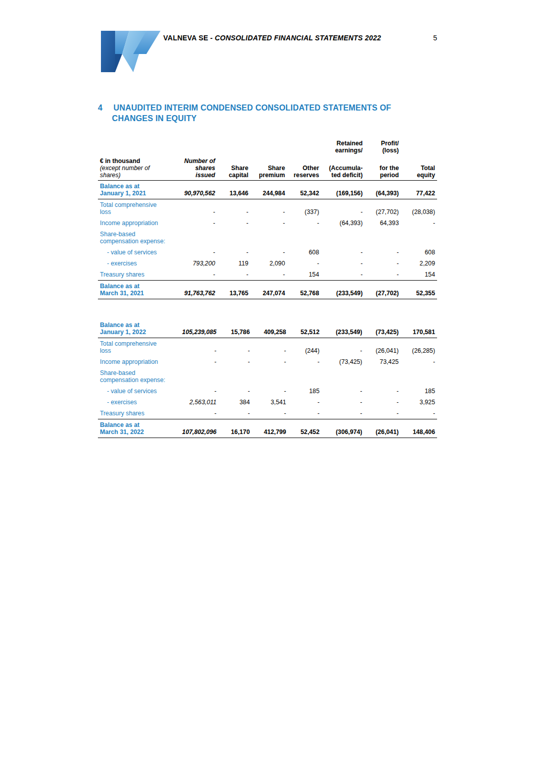VALNEVA SE - CONSOLIDATED FINANCIAL STATEMENTS 2022
5
4 UNAUDITED INTERIM CONDENSED CONSOLIDATED STATEMENTS OF
CHANGES IN EQUITY
| | | | | | Retained earnings/ | Profit/ (loss) | |
| --- | --- | --- | --- | --- | --- | --- | --- |
| € in thousand (except number of shares) | Number of shares issued | Share capital | Share premium | Other reserves | (Accumula- ted deficit) | for the period | Total equity |
| Balance as at January 1, 2021 | 90,970,562 | 13,646 | 244,984 | 52,342 | (169,156) | (64,393) | 77,422 |
| Total comprehensive loss | - | - | - | (337) | - | (27,702) | (28,038) |
| Income appropriation | - | - | - | - | (64,393) | 64,393 | - |
| Share-based compensation expense: | | | | | | | |
| - value of services | - | - | - | 608 | - | - | 608 |
| - exercises | 793,200 | 119 | 2,090 | - | - | - | 2,209 |
| Treasury shares | - | - | - | 154 | - | - | 154 |
| Balance as at March 31, 2021 | 91,763,762 | 13,765 | 247,074 | 52,768 | (233,549) | (27,702) | 52,355 |
| Balance as at January 1, 2022 | 105,239,085 | 15,786 | 409,258 | 52,512 | (233,549) | (73,425) | 170,581 |
| Total comprehensive loss | - | - | - | (244) | - | (26,041) | (26,285) |
| Income appropriation | - | - | - | - | (73,425) | 73,425 | - |
| Share-based compensation expense: | | | | | | | |
| - value of services | - | - | - | 185 | - | - | 185 |
| - exercises | 2,563,011 | 384 | 3,541 | - | - | - | 3,925 |
| Treasury shares | - | - | - | - | - | - | - |
| Balance as at March 31, 2022 | 107,802,096 | 16,170 | 412,799 | 52,452 | (306,974) | (26,041) | 148,406 |